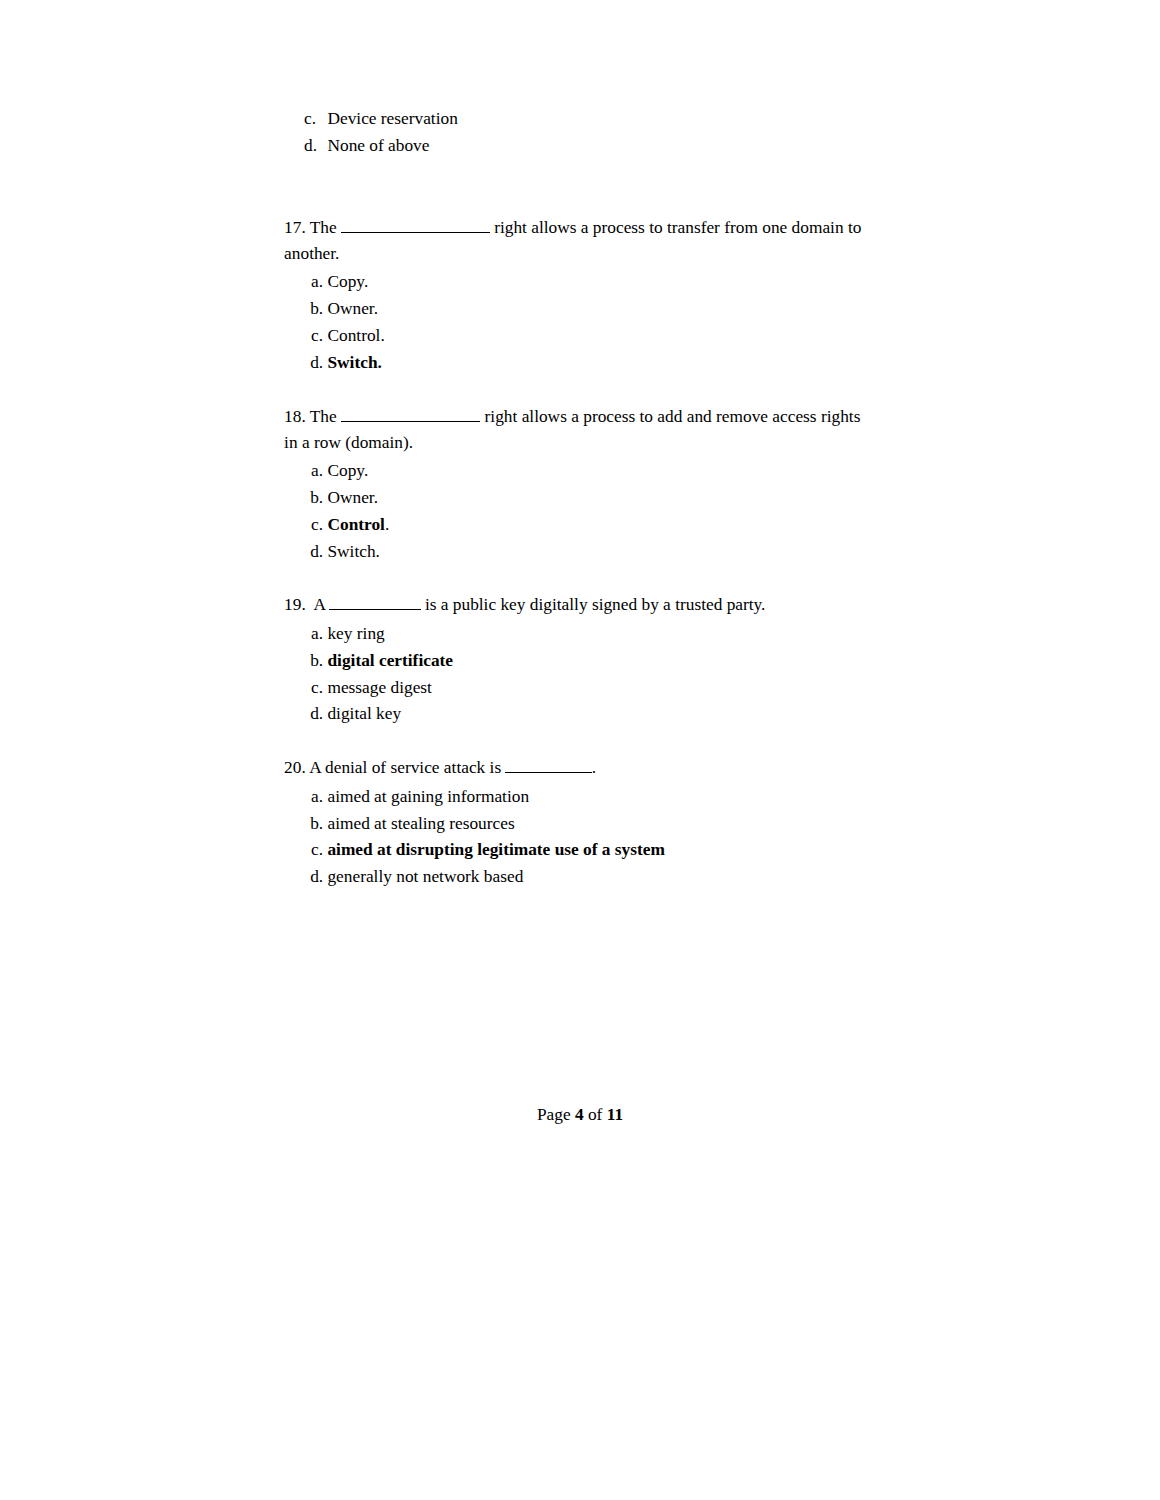c. Device reservation
d. None of above
17. The right allows a process to transfer from one domain to another.
Copy.
Owner.
Control.
Switch.
18. The right allows a process to add and remove access rights in a row (domain).
Copy.
Owner.
Control.
Switch.
19. A is a public key digitally signed by a trusted party.
key ring
digital certificate
message digest
digital key
20. A denial of service attack is .
aimed at gaining information
aimed at stealing resources
aimed at disrupting legitimate use of a system
generally not network based
Page 4 of 11